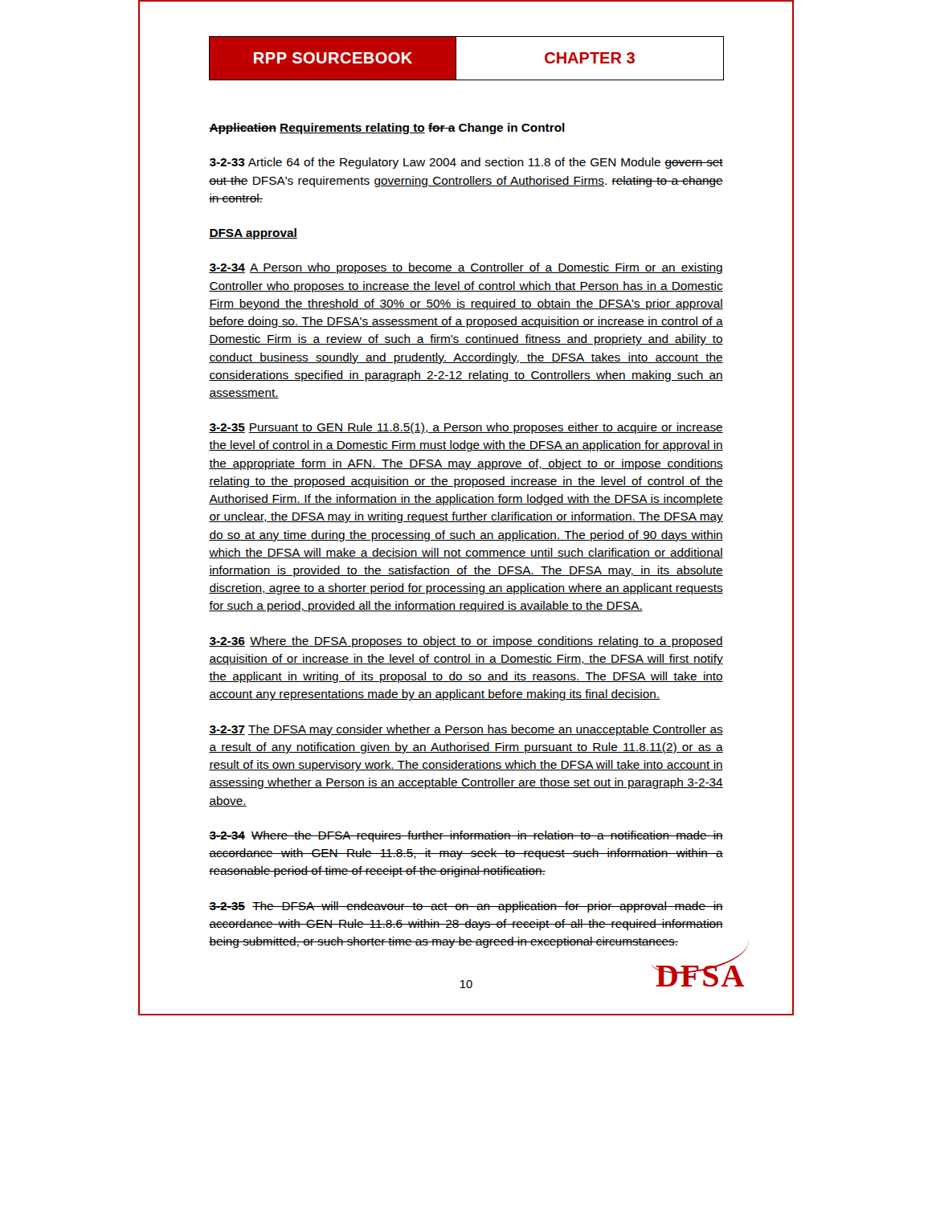RPP SOURCEBOOK
CHAPTER 3
Application Requirements relating to for a Change in Control
3-2-33 Article 64 of the Regulatory Law 2004 and section 11.8 of the GEN Module govern set out the DFSA's requirements governing Controllers of Authorised Firms. relating to a change in control.
DFSA approval
3-2-34 A Person who proposes to become a Controller of a Domestic Firm or an existing Controller who proposes to increase the level of control which that Person has in a Domestic Firm beyond the threshold of 30% or 50% is required to obtain the DFSA's prior approval before doing so. The DFSA's assessment of a proposed acquisition or increase in control of a Domestic Firm is a review of such a firm's continued fitness and propriety and ability to conduct business soundly and prudently. Accordingly, the DFSA takes into account the considerations specified in paragraph 2-2-12 relating to Controllers when making such an assessment.
3-2-35 Pursuant to GEN Rule 11.8.5(1), a Person who proposes either to acquire or increase the level of control in a Domestic Firm must lodge with the DFSA an application for approval in the appropriate form in AFN. The DFSA may approve of, object to or impose conditions relating to the proposed acquisition or the proposed increase in the level of control of the Authorised Firm. If the information in the application form lodged with the DFSA is incomplete or unclear, the DFSA may in writing request further clarification or information. The DFSA may do so at any time during the processing of such an application. The period of 90 days within which the DFSA will make a decision will not commence until such clarification or additional information is provided to the satisfaction of the DFSA. The DFSA may, in its absolute discretion, agree to a shorter period for processing an application where an applicant requests for such a period, provided all the information required is available to the DFSA.
3-2-36 Where the DFSA proposes to object to or impose conditions relating to a proposed acquisition of or increase in the level of control in a Domestic Firm, the DFSA will first notify the applicant in writing of its proposal to do so and its reasons. The DFSA will take into account any representations made by an applicant before making its final decision.
3-2-37 The DFSA may consider whether a Person has become an unacceptable Controller as a result of any notification given by an Authorised Firm pursuant to Rule 11.8.11(2) or as a result of its own supervisory work. The considerations which the DFSA will take into account in assessing whether a Person is an acceptable Controller are those set out in paragraph 3-2-34 above.
3-2-34 Where the DFSA requires further information in relation to a notification made in accordance with GEN Rule 11.8.5, it may seek to request such information within a reasonable period of time of receipt of the original notification.
3-2-35 The DFSA will endeavour to act on an application for prior approval made in accordance with GEN Rule 11.8.6 within 28 days of receipt of all the required information being submitted, or such shorter time as may be agreed in exceptional circumstances.
10
DFSA